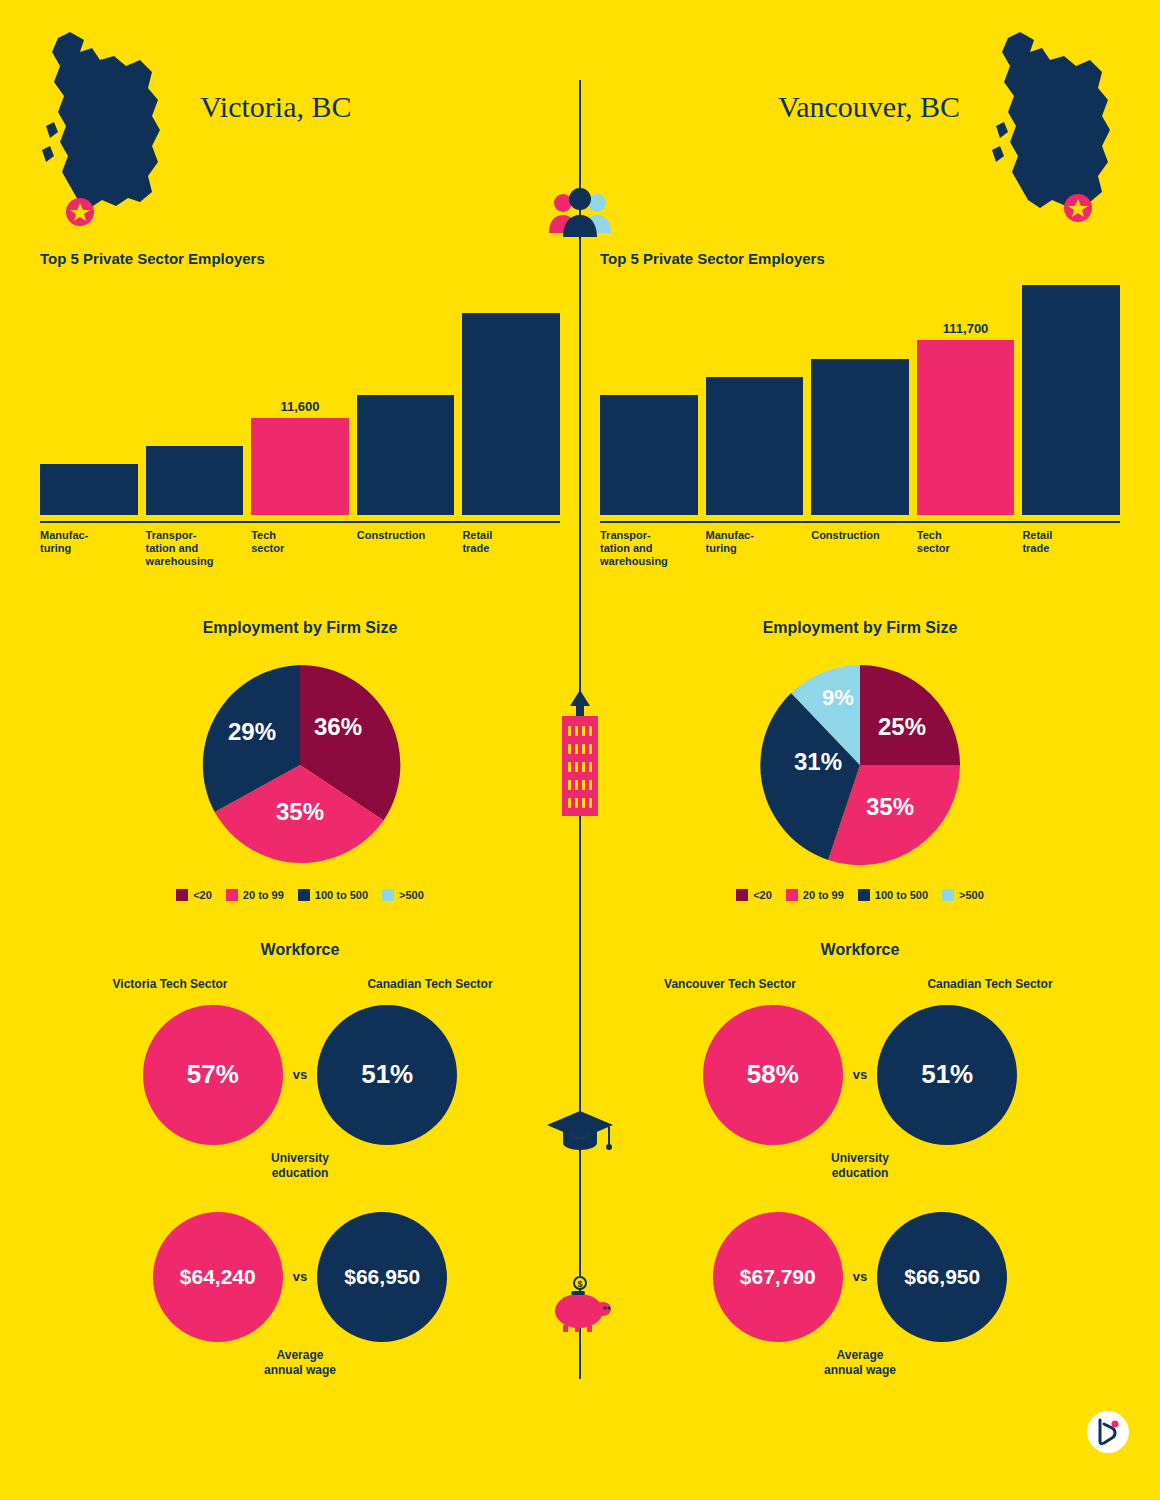Victoria, BC
Vancouver, BC
Top 5 Private Sector Employers
11,600
Manufac-
turing Transpor-
tation and
warehousing Tech
sector Construction Retail
trade
Top 5 Private Sector Employers
111,700
Transpor-
tation and
warehousing Manufac-
turing Construction Tech
sector Retail
trade
Employment by Firm Size
36% 35% 29%
<20 20 to 99 100 to 500 >500
Employment by Firm Size
25% 35% 31% 9%
<20 20 to 99 100 to 500 >500
$
Workforce
Victoria Tech Sector Canadian Tech Sector
57%
vs
51%
University
education
$64,240
vs
$66,950
Average
annual wage
Workforce
Vancouver Tech Sector Canadian Tech Sector
58%
vs
51%
University
education
$67,790
vs
$66,950
Average
annual wage